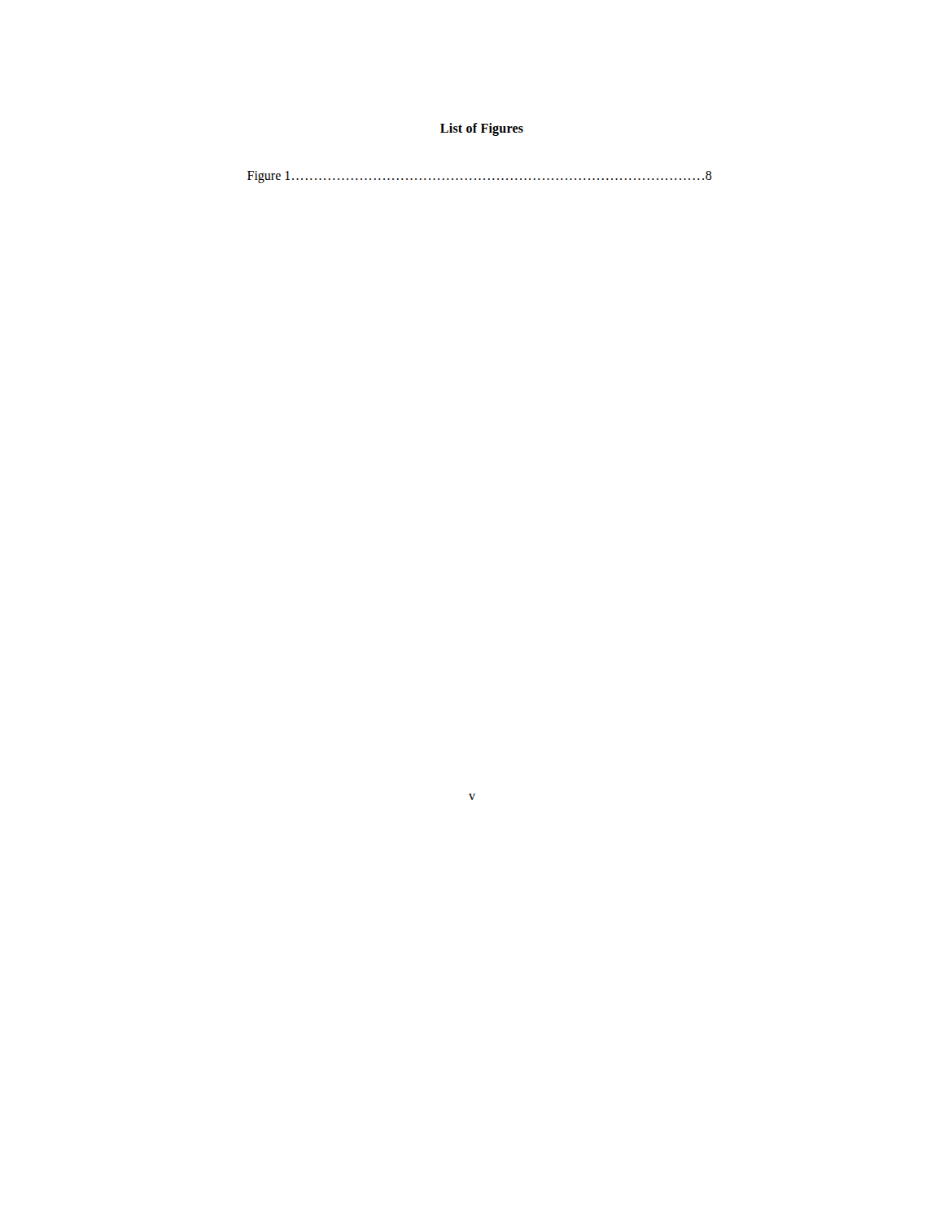List of Figures
Figure 1 ........................................................................................................................................................... 8
v